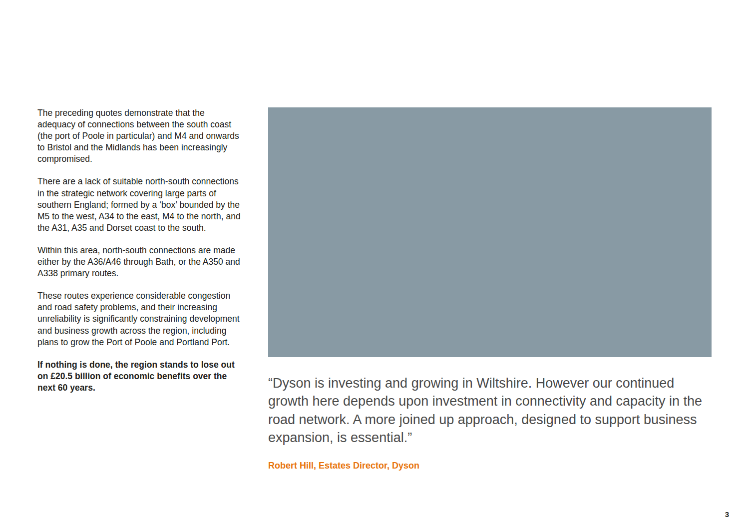The preceding quotes demonstrate that the adequacy of connections between the south coast (the port of Poole in particular) and M4 and onwards to Bristol and the Midlands has been increasingly compromised.
There are a lack of suitable north-south connections in the strategic network covering large parts of southern England; formed by a ‘box’ bounded by the M5 to the west, A34 to the east, M4 to the north, and the A31, A35 and Dorset coast to the south.
Within this area, north-south connections are made either by the A36/A46 through Bath, or the A350 and A338 primary routes.
These routes experience considerable congestion and road safety problems, and their increasing unreliability is significantly constraining development and business growth across the region, including plans to grow the Port of Poole and Portland Port.
If nothing is done, the region stands to lose out on £20.5 billion of economic benefits over the next 60 years.
“Dyson is investing and growing in Wiltshire. However our continued growth here depends upon investment in connectivity and capacity in the road network. A more joined up approach, designed to support business expansion, is essential.”
Robert Hill, Estates Director, Dyson
3